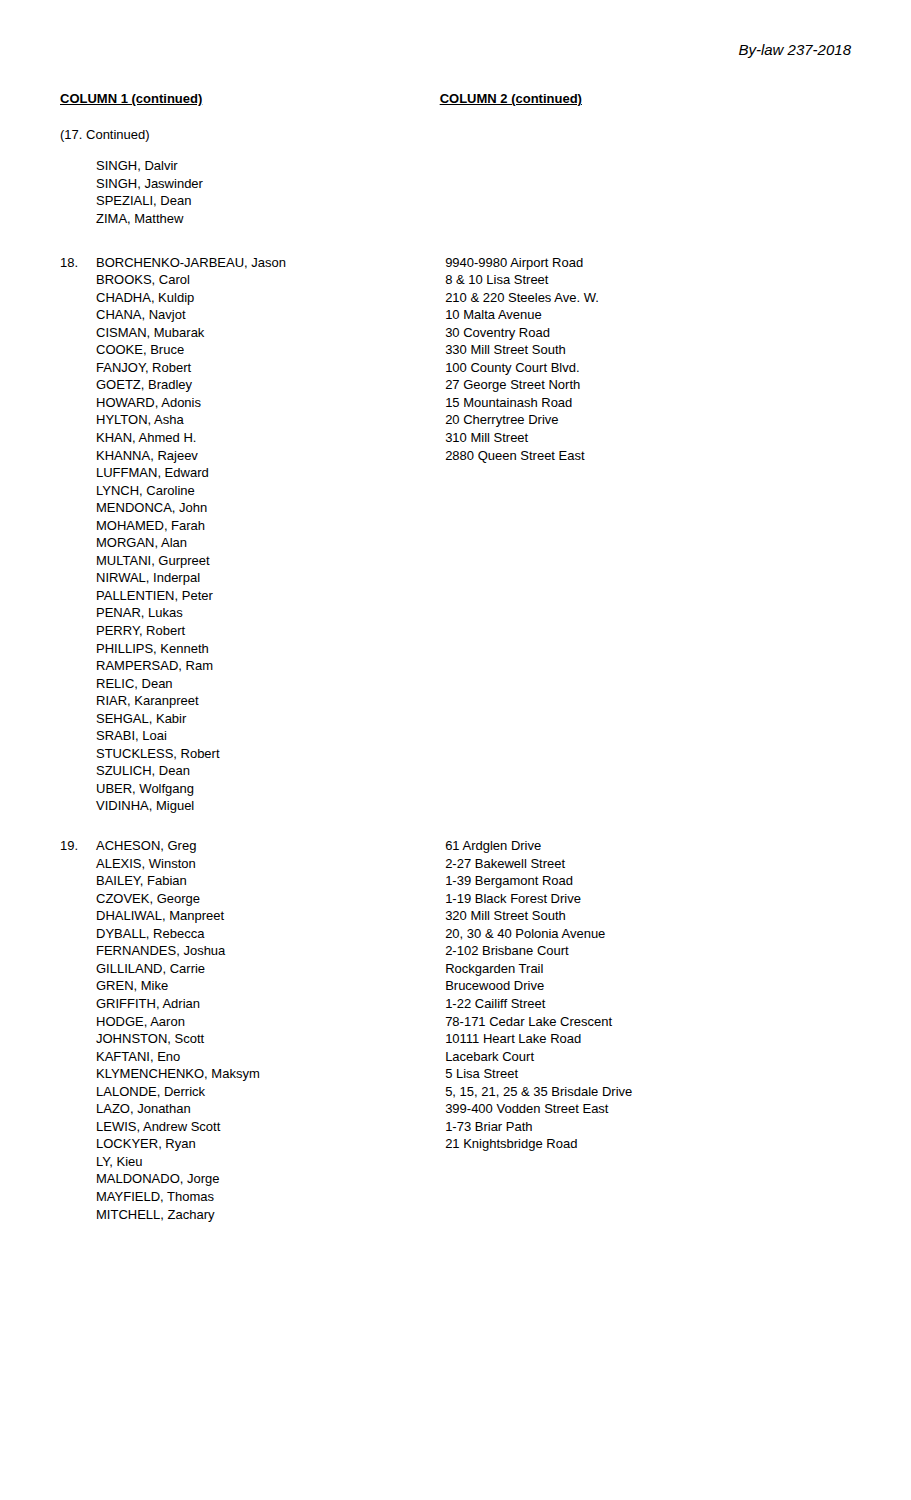By-law 237-2018
COLUMN 1 (continued)
COLUMN 2 (continued)
(17. Continued)
SINGH, Dalvir
SINGH, Jaswinder
SPEZIALI, Dean
ZIMA, Matthew
18.
BORCHENKO-JARBEAU, Jason
BROOKS, Carol
CHADHA, Kuldip
CHANA, Navjot
CISMAN, Mubarak
COOKE, Bruce
FANJOY, Robert
GOETZ, Bradley
HOWARD, Adonis
HYLTON, Asha
KHAN, Ahmed H.
KHANNA, Rajeev
LUFFMAN, Edward
LYNCH, Caroline
MENDONCA, John
MOHAMED, Farah
MORGAN, Alan
MULTANI, Gurpreet
NIRWAL, Inderpal
PALLENTIEN, Peter
PENAR, Lukas
PERRY, Robert
PHILLIPS, Kenneth
RAMPERSAD, Ram
RELIC, Dean
RIAR, Karanpreet
SEHGAL, Kabir
SRABI, Loai
STUCKLESS, Robert
SZULICH, Dean
UBER, Wolfgang
VIDINHA, Miguel
9940-9980 Airport Road
8 & 10 Lisa Street
210 & 220 Steeles Ave. W.
10 Malta Avenue
30 Coventry Road
330 Mill Street South
100 County Court Blvd.
27 George Street North
15 Mountainash Road
20 Cherrytree Drive
310 Mill Street
2880 Queen Street East
19.
ACHESON, Greg
ALEXIS, Winston
BAILEY, Fabian
CZOVEK, George
DHALIWAL, Manpreet
DYBALL, Rebecca
FERNANDES, Joshua
GILLILAND, Carrie
GREN, Mike
GRIFFITH, Adrian
HODGE, Aaron
JOHNSTON, Scott
KAFTANI, Eno
KLYMENCHENKO, Maksym
LALONDE, Derrick
LAZO, Jonathan
LEWIS, Andrew Scott
LOCKYER, Ryan
LY, Kieu
MALDONADO, Jorge
MAYFIELD, Thomas
MITCHELL, Zachary
61 Ardglen Drive
2-27 Bakewell Street
1-39 Bergamont Road
1-19 Black Forest Drive
320 Mill Street South
20, 30 & 40 Polonia Avenue
2-102 Brisbane Court
Rockgarden Trail
Brucewood Drive
1-22 Cailiff Street
78-171 Cedar Lake Crescent
10111 Heart Lake Road
Lacebark Court
5 Lisa Street
5, 15, 21, 25 & 35 Brisdale Drive
399-400 Vodden Street East
1-73 Briar Path
21 Knightsbridge Road